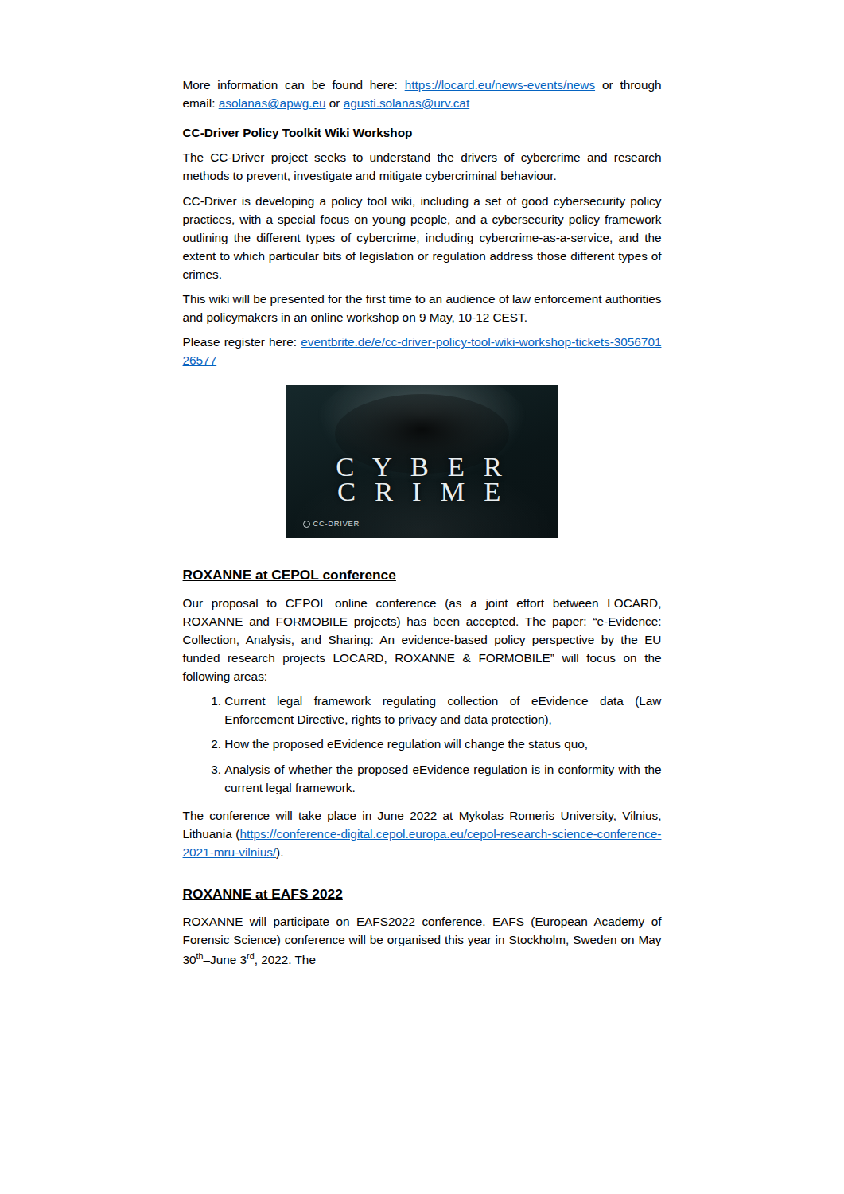More information can be found here: https://locard.eu/news-events/news or through email: asolanas@apwg.eu or agusti.solanas@urv.cat
CC-Driver Policy Toolkit Wiki Workshop
The CC-Driver project seeks to understand the drivers of cybercrime and research methods to prevent, investigate and mitigate cybercriminal behaviour.
CC-Driver is developing a policy tool wiki, including a set of good cybersecurity policy practices, with a special focus on young people, and a cybersecurity policy framework outlining the different types of cybercrime, including cybercrime-as-a-service, and the extent to which particular bits of legislation or regulation address those different types of crimes.
This wiki will be presented for the first time to an audience of law enforcement authorities and policymakers in an online workshop on 9 May, 10-12 CEST.
Please register here: eventbrite.de/e/cc-driver-policy-tool-wiki-workshop-tickets-305670126577
C Y B E R
C R I M E
CC-DRIVER
ROXANNE at CEPOL conference
Our proposal to CEPOL online conference (as a joint effort between LOCARD, ROXANNE and FORMOBILE projects) has been accepted. The paper: “e-Evidence: Collection, Analysis, and Sharing: An evidence-based policy perspective by the EU funded research projects LOCARD, ROXANNE & FORMOBILE” will focus on the following areas:
Current legal framework regulating collection of eEvidence data (Law Enforcement Directive, rights to privacy and data protection),
How the proposed eEvidence regulation will change the status quo,
Analysis of whether the proposed eEvidence regulation is in conformity with the current legal framework.
The conference will take place in June 2022 at Mykolas Romeris University, Vilnius, Lithuania (https://conference-digital.cepol.europa.eu/cepol-research-science-conference-2021-mru-vilnius/).
ROXANNE at EAFS 2022
ROXANNE will participate on EAFS2022 conference. EAFS (European Academy of Forensic Science) conference will be organised this year in Stockholm, Sweden on May 30th–June 3rd, 2022. The